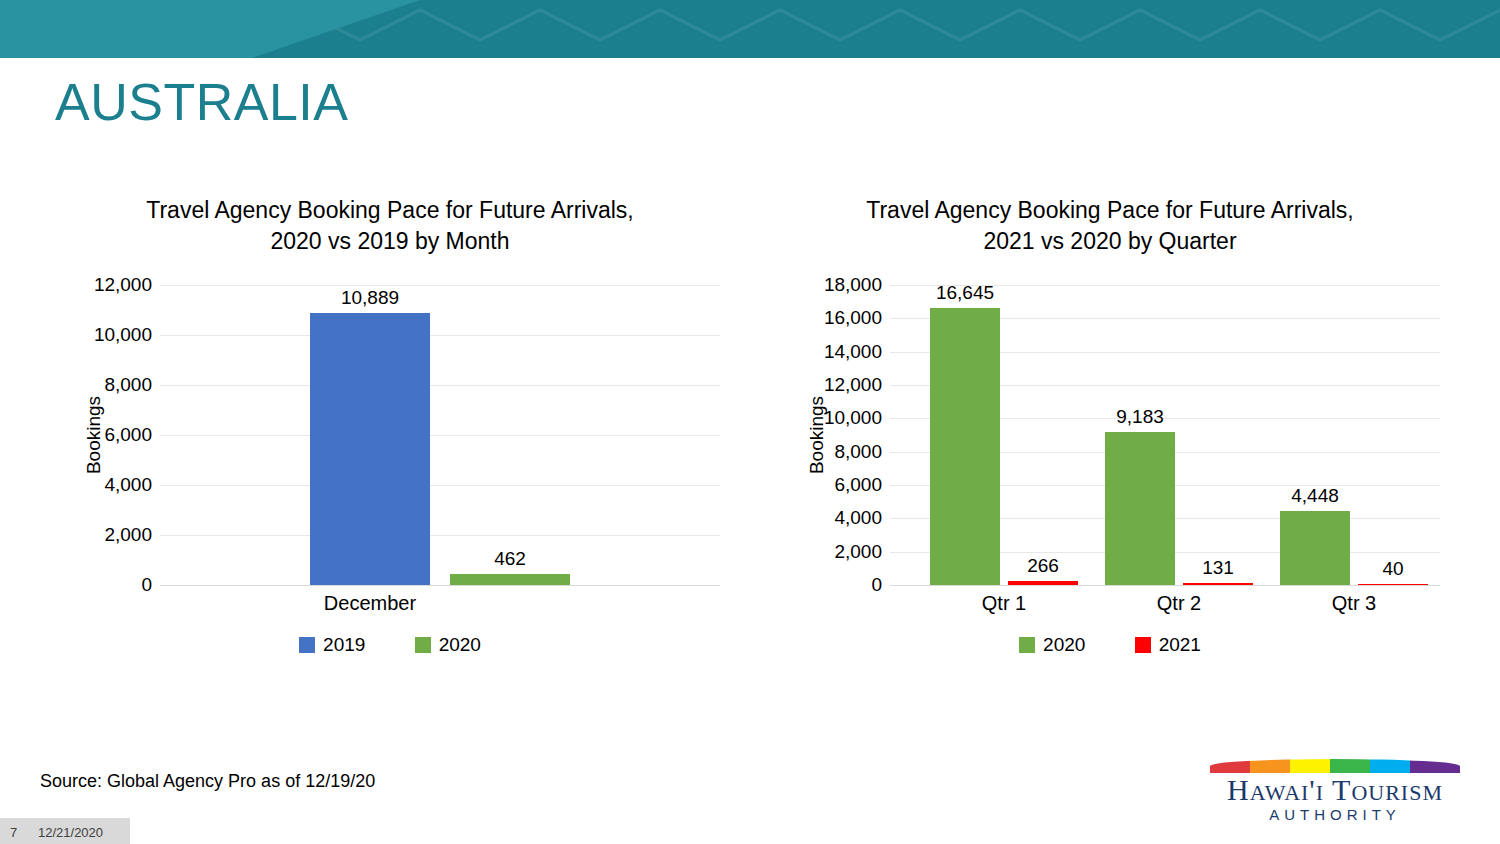AUSTRALIA
Travel Agency Booking Pace for Future Arrivals,
2020 vs 2019 by Month
Bookings
12,000 10,000 8,000 6,000 4,000 2,000 0
10,889
462
December
2019 2020
Travel Agency Booking Pace for Future Arrivals,
2021 vs 2020 by Quarter
Bookings
18,000 16,000 14,000 12,000 10,000 8,000 6,000 4,000 2,000 0
16,645
266
9,183
131
4,448
40
Qtr 1 Qtr 2 Qtr 3
2020 2021
Source: Global Agency Pro as of 12/19/20
7
12/21/2020
HAWAI'I TOURISM
AUTHORITY